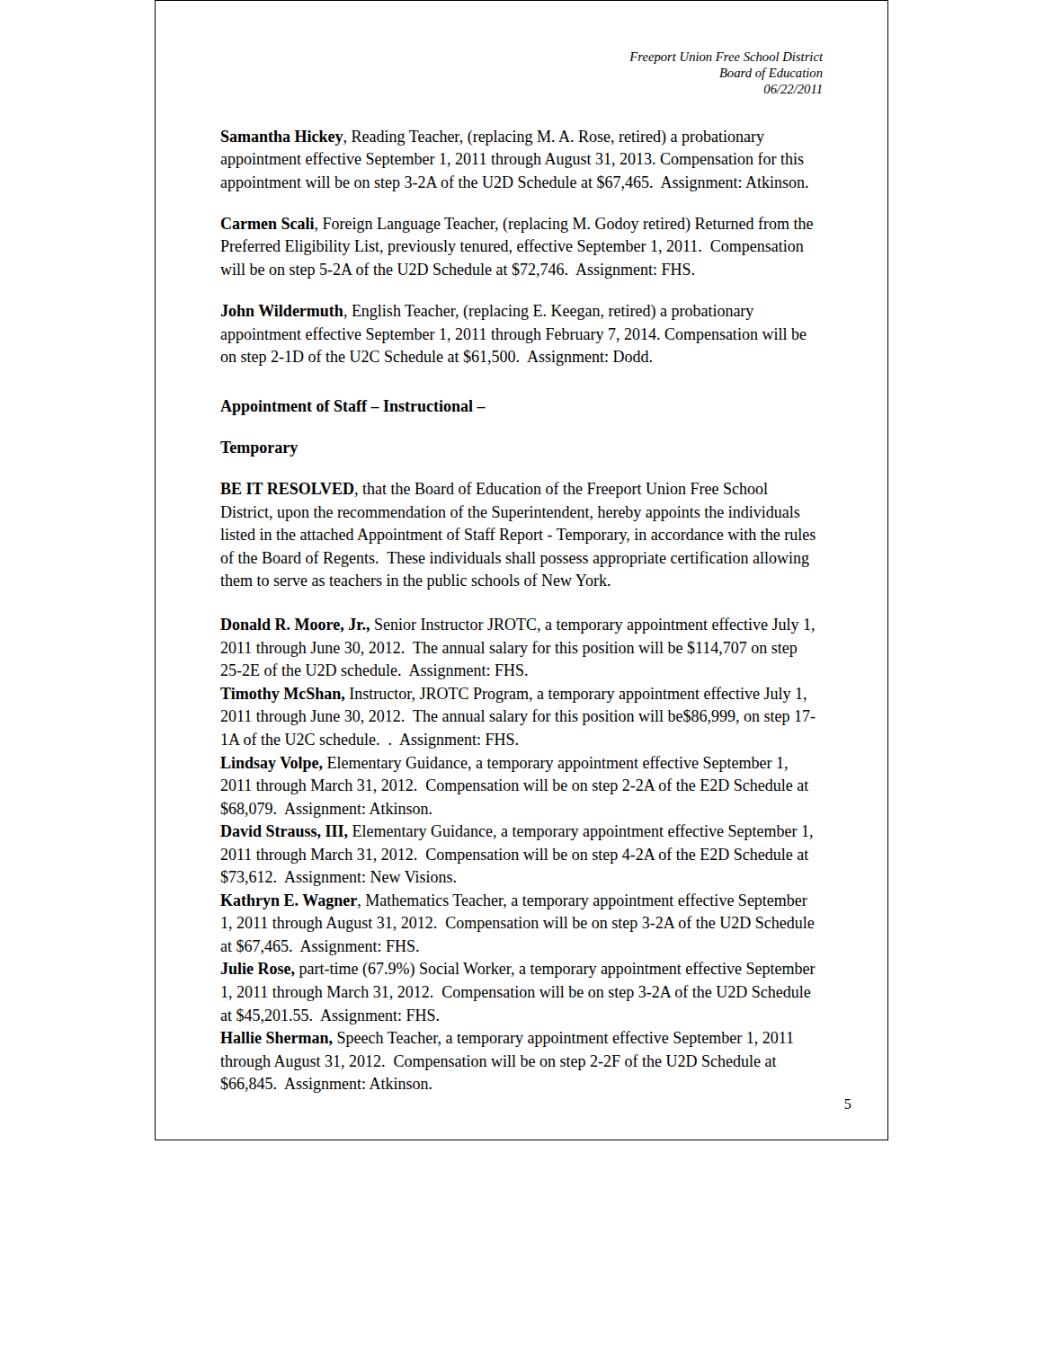Freeport Union Free School District
Board of Education
06/22/2011
Samantha Hickey, Reading Teacher, (replacing M. A. Rose, retired) a probationary appointment effective September 1, 2011 through August 31, 2013. Compensation for this appointment will be on step 3-2A of the U2D Schedule at $67,465. Assignment: Atkinson.
Carmen Scali, Foreign Language Teacher, (replacing M. Godoy retired) Returned from the Preferred Eligibility List, previously tenured, effective September 1, 2011. Compensation will be on step 5-2A of the U2D Schedule at $72,746. Assignment: FHS.
John Wildermuth, English Teacher, (replacing E. Keegan, retired) a probationary appointment effective September 1, 2011 through February 7, 2014. Compensation will be on step 2-1D of the U2C Schedule at $61,500. Assignment: Dodd.
Appointment of Staff – Instructional –
Temporary
BE IT RESOLVED, that the Board of Education of the Freeport Union Free School District, upon the recommendation of the Superintendent, hereby appoints the individuals listed in the attached Appointment of Staff Report - Temporary, in accordance with the rules of the Board of Regents. These individuals shall possess appropriate certification allowing them to serve as teachers in the public schools of New York.
Donald R. Moore, Jr., Senior Instructor JROTC, a temporary appointment effective July 1, 2011 through June 30, 2012. The annual salary for this position will be $114,707 on step 25-2E of the U2D schedule. Assignment: FHS.
Timothy McShan, Instructor, JROTC Program, a temporary appointment effective July 1, 2011 through June 30, 2012. The annual salary for this position will be$86,999, on step 17-1A of the U2C schedule. . Assignment: FHS.
Lindsay Volpe, Elementary Guidance, a temporary appointment effective September 1, 2011 through March 31, 2012. Compensation will be on step 2-2A of the E2D Schedule at $68,079. Assignment: Atkinson.
David Strauss, III, Elementary Guidance, a temporary appointment effective September 1, 2011 through March 31, 2012. Compensation will be on step 4-2A of the E2D Schedule at $73,612. Assignment: New Visions.
Kathryn E. Wagner, Mathematics Teacher, a temporary appointment effective September 1, 2011 through August 31, 2012. Compensation will be on step 3-2A of the U2D Schedule at $67,465. Assignment: FHS.
Julie Rose, part-time (67.9%) Social Worker, a temporary appointment effective September 1, 2011 through March 31, 2012. Compensation will be on step 3-2A of the U2D Schedule at $45,201.55. Assignment: FHS.
Hallie Sherman, Speech Teacher, a temporary appointment effective September 1, 2011 through August 31, 2012. Compensation will be on step 2-2F of the U2D Schedule at $66,845. Assignment: Atkinson.
5